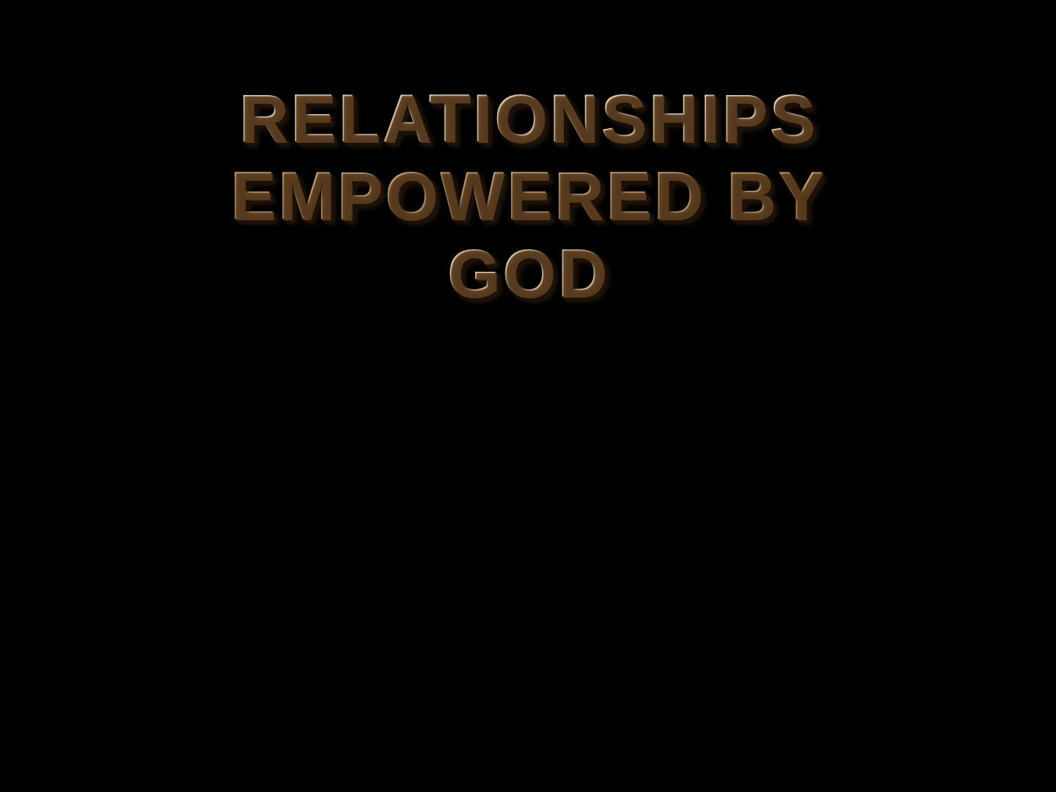Relationships Empowered by God